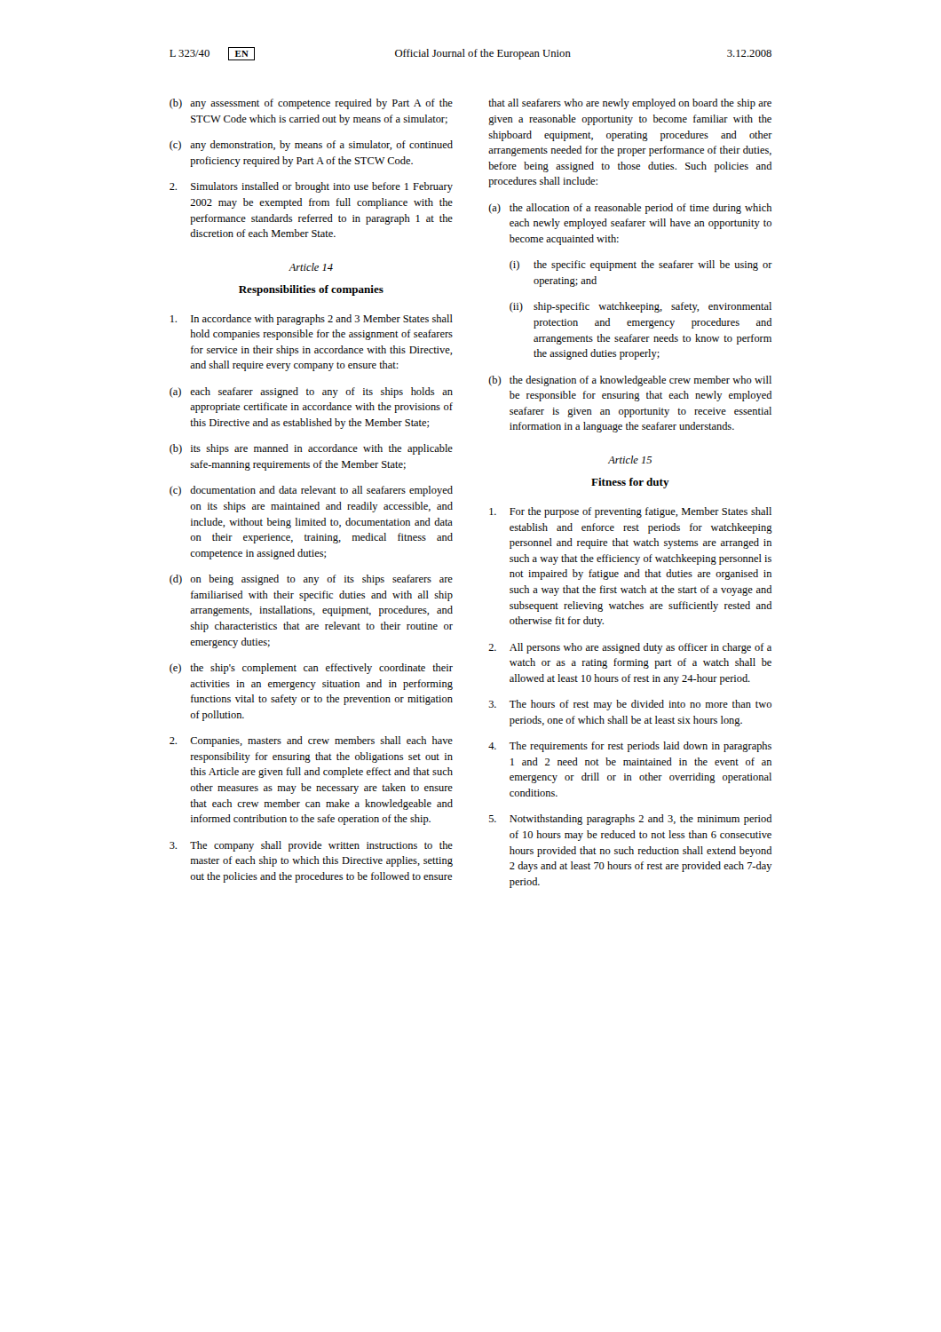L 323/40 EN
Official Journal of the European Union
3.12.2008
(b)
any assessment of competence required by Part A of the STCW Code which is carried out by means of a simulator;
(c)
any demonstration, by means of a simulator, of continued proficiency required by Part A of the STCW Code.
2.
Simulators installed or brought into use before 1 February 2002 may be exempted from full compliance with the performance standards referred to in paragraph 1 at the discretion of each Member State.
Article 14
Responsibilities of companies
1.
In accordance with paragraphs 2 and 3 Member States shall hold companies responsible for the assignment of seafarers for service in their ships in accordance with this Directive, and shall require every company to ensure that:
(a)
each seafarer assigned to any of its ships holds an appropriate certificate in accordance with the provisions of this Directive and as established by the Member State;
(b)
its ships are manned in accordance with the applicable safe-manning requirements of the Member State;
(c)
documentation and data relevant to all seafarers employed on its ships are maintained and readily accessible, and include, without being limited to, documentation and data on their experience, training, medical fitness and competence in assigned duties;
(d)
on being assigned to any of its ships seafarers are familiarised with their specific duties and with all ship arrangements, installations, equipment, procedures, and ship characteristics that are relevant to their routine or emergency duties;
(e)
the ship's complement can effectively coordinate their activities in an emergency situation and in performing functions vital to safety or to the prevention or mitigation of pollution.
2.
Companies, masters and crew members shall each have responsibility for ensuring that the obligations set out in this Article are given full and complete effect and that such other measures as may be necessary are taken to ensure that each crew member can make a knowledgeable and informed contribution to the safe operation of the ship.
3.
The company shall provide written instructions to the master of each ship to which this Directive applies, setting out the policies and the procedures to be followed to ensure
that all seafarers who are newly employed on board the ship are given a reasonable opportunity to become familiar with the shipboard equipment, operating procedures and other arrangements needed for the proper performance of their duties, before being assigned to those duties. Such policies and procedures shall include:
(a)
the allocation of a reasonable period of time during which each newly employed seafarer will have an opportunity to become acquainted with:
(i)
the specific equipment the seafarer will be using or operating; and
(ii)
ship-specific watchkeeping, safety, environmental protection and emergency procedures and arrangements the seafarer needs to know to perform the assigned duties properly;
(b)
the designation of a knowledgeable crew member who will be responsible for ensuring that each newly employed seafarer is given an opportunity to receive essential information in a language the seafarer understands.
Article 15
Fitness for duty
1.
For the purpose of preventing fatigue, Member States shall establish and enforce rest periods for watchkeeping personnel and require that watch systems are arranged in such a way that the efficiency of watchkeeping personnel is not impaired by fatigue and that duties are organised in such a way that the first watch at the start of a voyage and subsequent relieving watches are sufficiently rested and otherwise fit for duty.
2.
All persons who are assigned duty as officer in charge of a watch or as a rating forming part of a watch shall be allowed at least 10 hours of rest in any 24-hour period.
3.
The hours of rest may be divided into no more than two periods, one of which shall be at least six hours long.
4.
The requirements for rest periods laid down in paragraphs 1 and 2 need not be maintained in the event of an emergency or drill or in other overriding operational conditions.
5.
Notwithstanding paragraphs 2 and 3, the minimum period of 10 hours may be reduced to not less than 6 consecutive hours provided that no such reduction shall extend beyond 2 days and at least 70 hours of rest are provided each 7-day period.